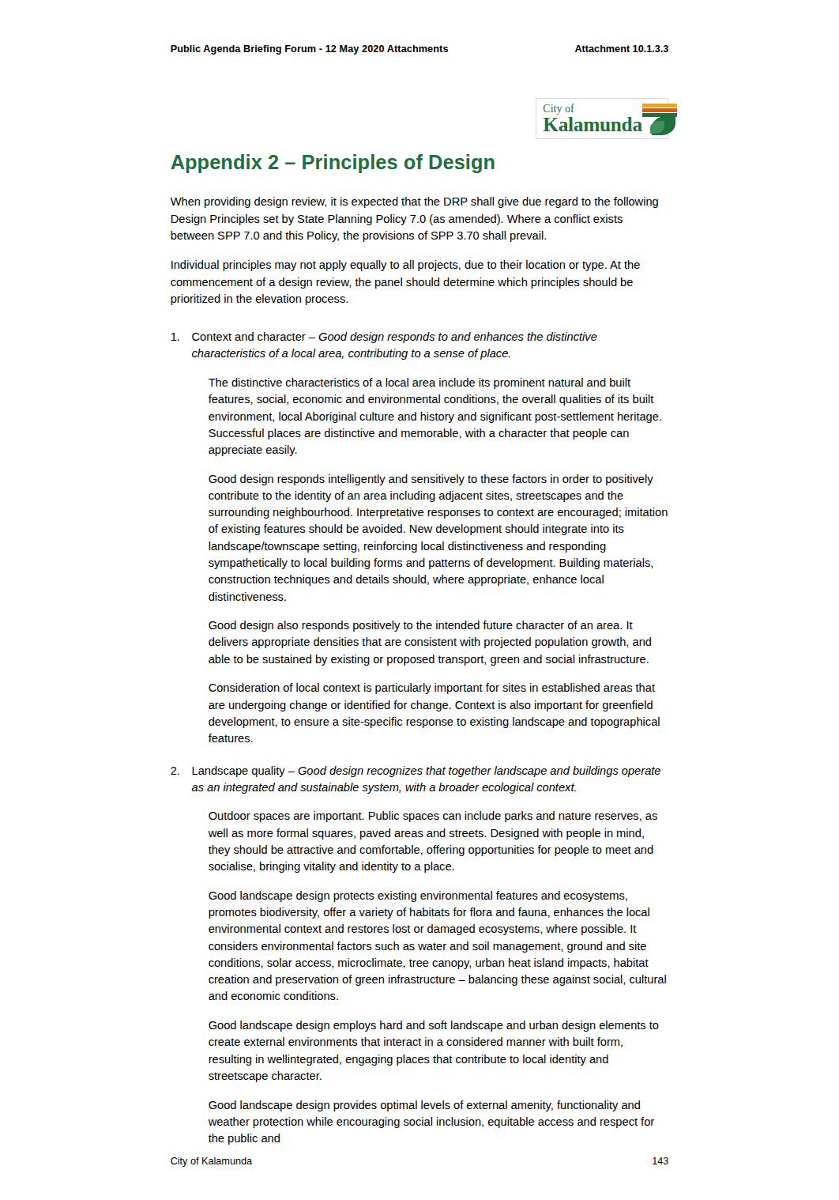Public Agenda Briefing Forum - 12 May 2020 Attachments
Attachment 10.1.3.3
City of Kalamunda
Appendix 2 – Principles of Design
When providing design review, it is expected that the DRP shall give due regard to the following Design Principles set by State Planning Policy 7.0 (as amended). Where a conflict exists between SPP 7.0 and this Policy, the provisions of SPP 3.70 shall prevail.
Individual principles may not apply equally to all projects, due to their location or type. At the commencement of a design review, the panel should determine which principles should be prioritized in the elevation process.
Context and character – Good design responds to and enhances the distinctive characteristics of a local area, contributing to a sense of place.
The distinctive characteristics of a local area include its prominent natural and built features, social, economic and environmental conditions, the overall qualities of its built environment, local Aboriginal culture and history and significant post-settlement heritage. Successful places are distinctive and memorable, with a character that people can appreciate easily.
Good design responds intelligently and sensitively to these factors in order to positively contribute to the identity of an area including adjacent sites, streetscapes and the surrounding neighbourhood. Interpretative responses to context are encouraged; imitation of existing features should be avoided. New development should integrate into its landscape/townscape setting, reinforcing local distinctiveness and responding sympathetically to local building forms and patterns of development. Building materials, construction techniques and details should, where appropriate, enhance local distinctiveness.
Good design also responds positively to the intended future character of an area. It delivers appropriate densities that are consistent with projected population growth, and able to be sustained by existing or proposed transport, green and social infrastructure.
Consideration of local context is particularly important for sites in established areas that are undergoing change or identified for change. Context is also important for greenfield development, to ensure a site-specific response to existing landscape and topographical features.
Landscape quality – Good design recognizes that together landscape and buildings operate as an integrated and sustainable system, with a broader ecological context.
Outdoor spaces are important. Public spaces can include parks and nature reserves, as well as more formal squares, paved areas and streets. Designed with people in mind, they should be attractive and comfortable, offering opportunities for people to meet and socialise, bringing vitality and identity to a place.
Good landscape design protects existing environmental features and ecosystems, promotes biodiversity, offer a variety of habitats for flora and fauna, enhances the local environmental context and restores lost or damaged ecosystems, where possible. It considers environmental factors such as water and soil management, ground and site conditions, solar access, microclimate, tree canopy, urban heat island impacts, habitat creation and preservation of green infrastructure – balancing these against social, cultural and economic conditions.
Good landscape design employs hard and soft landscape and urban design elements to create external environments that interact in a considered manner with built form, resulting in wellintegrated, engaging places that contribute to local identity and streetscape character.
Good landscape design provides optimal levels of external amenity, functionality and weather protection while encouraging social inclusion, equitable access and respect for the public and
City of Kalamunda
143